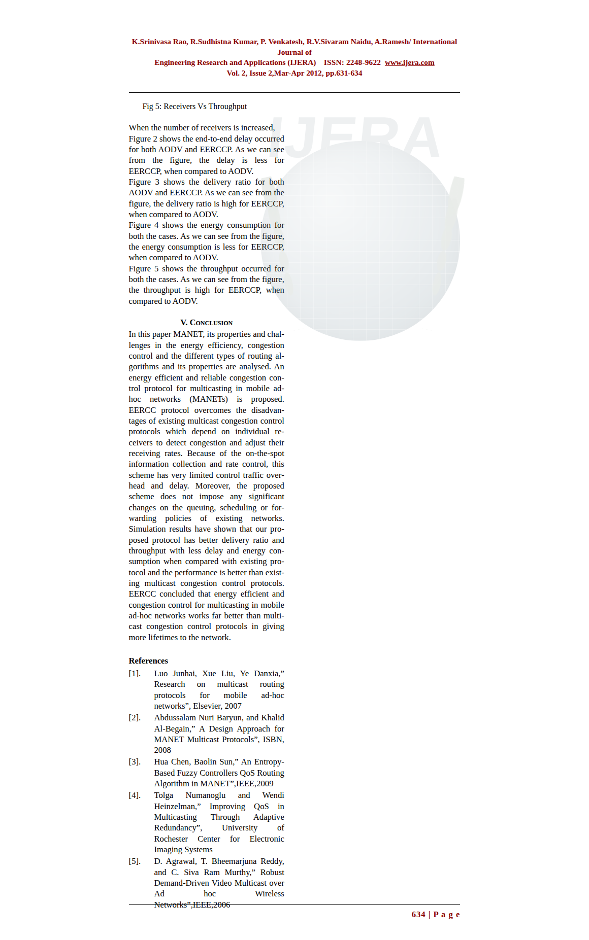K.Srinivasa Rao, R.Sudhistna Kumar, P. Venkatesh, R.V.Sivaram Naidu, A.Ramesh/ International Journal of Engineering Research and Applications (IJERA) ISSN: 2248-9622 www.ijera.com Vol. 2, Issue 2,Mar-Apr 2012, pp.631-634
IJERA
Fig 5: Receivers Vs Throughput
When the number of receivers is increased,
Figure 2 shows the end-to-end delay occurred for both AODV and EERCCP. As we can see from the figure, the delay is less for EERCCP, when compared to AODV.
Figure 3 shows the delivery ratio for both AODV and EERCCP. As we can see from the figure, the delivery ratio is high for EERCCP, when compared to AODV.
Figure 4 shows the energy consumption for both the cases. As we can see from the figure, the energy consumption is less for EERCCP, when compared to AODV.
Figure 5 shows the throughput occurred for both the cases. As we can see from the figure, the throughput is high for EERCCP, when compared to AODV.
V. Conclusion
In this paper MANET, its properties and challenges in the energy efficiency, congestion control and the different types of routing algorithms and its properties are analysed. An energy efficient and reliable congestion control protocol for multicasting in mobile ad-hoc networks (MANETs) is proposed. EERCC protocol overcomes the disadvantages of existing multicast congestion control protocols which depend on individual receivers to detect congestion and adjust their receiving rates. Because of the on-the-spot information collection and rate control, this scheme has very limited control traffic overhead and delay. Moreover, the proposed scheme does not impose any significant changes on the queuing, scheduling or forwarding policies of existing networks. Simulation results have shown that our proposed protocol has better delivery ratio and throughput with less delay and energy consumption when compared with existing protocol and the performance is better than existing multicast congestion control protocols. EERCC concluded that energy efficient and congestion control for multicasting in mobile ad-hoc networks works far better than multicast congestion control protocols in giving more lifetimes to the network.
References
[1]. Luo Junhai, Xue Liu, Ye Danxia,” Research on multicast routing protocols for mobile ad-hoc networks”, Elsevier, 2007
[2]. Abdussalam Nuri Baryun, and Khalid Al-Begain,” A Design Approach for MANET Multicast Protocols”, ISBN, 2008
[3]. Hua Chen, Baolin Sun,” An Entropy-Based Fuzzy Controllers QoS Routing Algorithm in MANET”,IEEE,2009
[4]. Tolga Numanoglu and Wendi Heinzelman,” Improving QoS in Multicasting Through Adaptive Redundancy”, University of Rochester Center for Electronic Imaging Systems
[5]. D. Agrawal, T. Bheemarjuna Reddy, and C. Siva Ram Murthy,” Robust Demand-Driven Video Multicast over Ad hoc Wireless Networks”,IEEE,2006
634 | P a g e